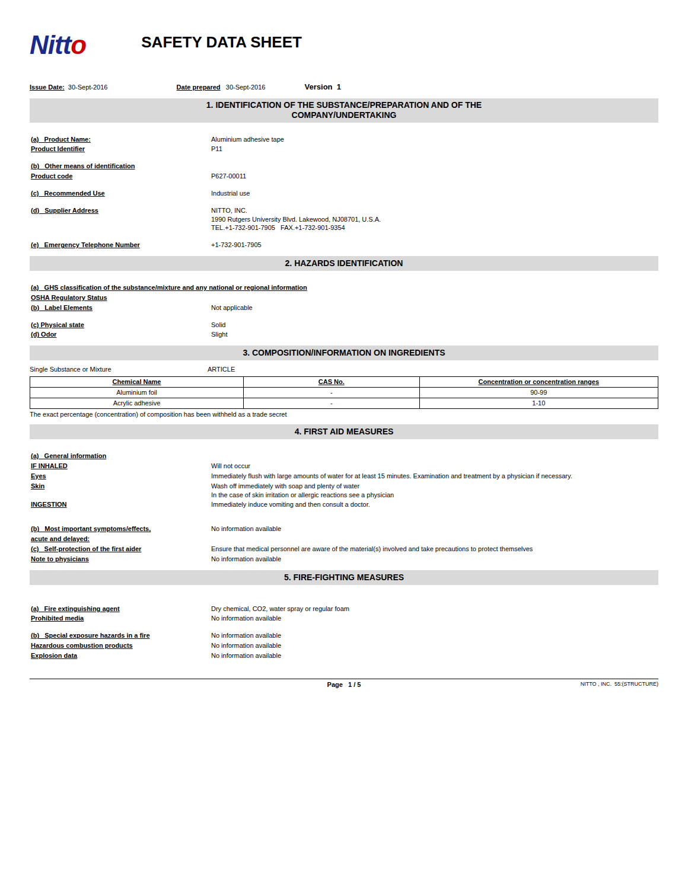Nitto SAFETY DATA SHEET
Issue Date: 30-Sept-2016 Date prepared 30-Sept-2016 Version 1
1. IDENTIFICATION OF THE SUBSTANCE/PREPARATION AND OF THE
COMPANY/UNDERTAKING
| (a) Product Name: | Aluminium adhesive tape |
| Product Identifier | P11 |
| (b) Other means of identification | |
| Product code | P627-00011 |
| (c) Recommended Use | Industrial use |
| (d) Supplier Address | NITTO, INC. 1990 Rutgers University Blvd. Lakewood, NJ08701, U.S.A. TEL.+1-732-901-7905 FAX.+1-732-901-9354 |
| (e) Emergency Telephone Number | +1-732-901-7905 |
2. HAZARDS IDENTIFICATION
| (a) GHS classification of the substance/mixture and any national or regional information |
| OSHA Regulatory Status | |
| (b) Label Elements | Not applicable |
| (c) Physical state | Solid |
| (d) Odor | Slight |
3. COMPOSITION/INFORMATION ON INGREDIENTS
Single Substance or Mixture ARTICLE
| Chemical Name | CAS No. | Concentration or concentration ranges |
| --- | --- | --- |
| Aluminium foil | - | 90-99 |
| Acrylic adhesive | - | 1-10 |
The exact percentage (concentration) of composition has been withheld as a trade secret
4. FIRST AID MEASURES
| (a) General information | |
| IF INHALED | Will not occur |
| Eyes | Immediately flush with large amounts of water for at least 15 minutes. Examination and treatment by a physician if necessary. |
| Skin | Wash off immediately with soap and plenty of water In the case of skin irritation or allergic reactions see a physician |
| INGESTION | Immediately induce vomiting and then consult a doctor. |
| (b) Most important symptoms/effects, | No information available |
| acute and delayed: | |
| (c) Self-protection of the first aider | Ensure that medical personnel are aware of the material(s) involved and take precautions to protect themselves |
| Note to physicians | No information available |
5. FIRE-FIGHTING MEASURES
| (a) Fire extinguishing agent | Dry chemical, CO2, water spray or regular foam |
| Prohibited media | No information available |
| (b) Special exposure hazards in a fire | No information available |
| Hazardous combustion products | No information available |
| Explosion data | No information available |
NITTO , INC. 55:(STRUCTURE)
Page 1 / 5